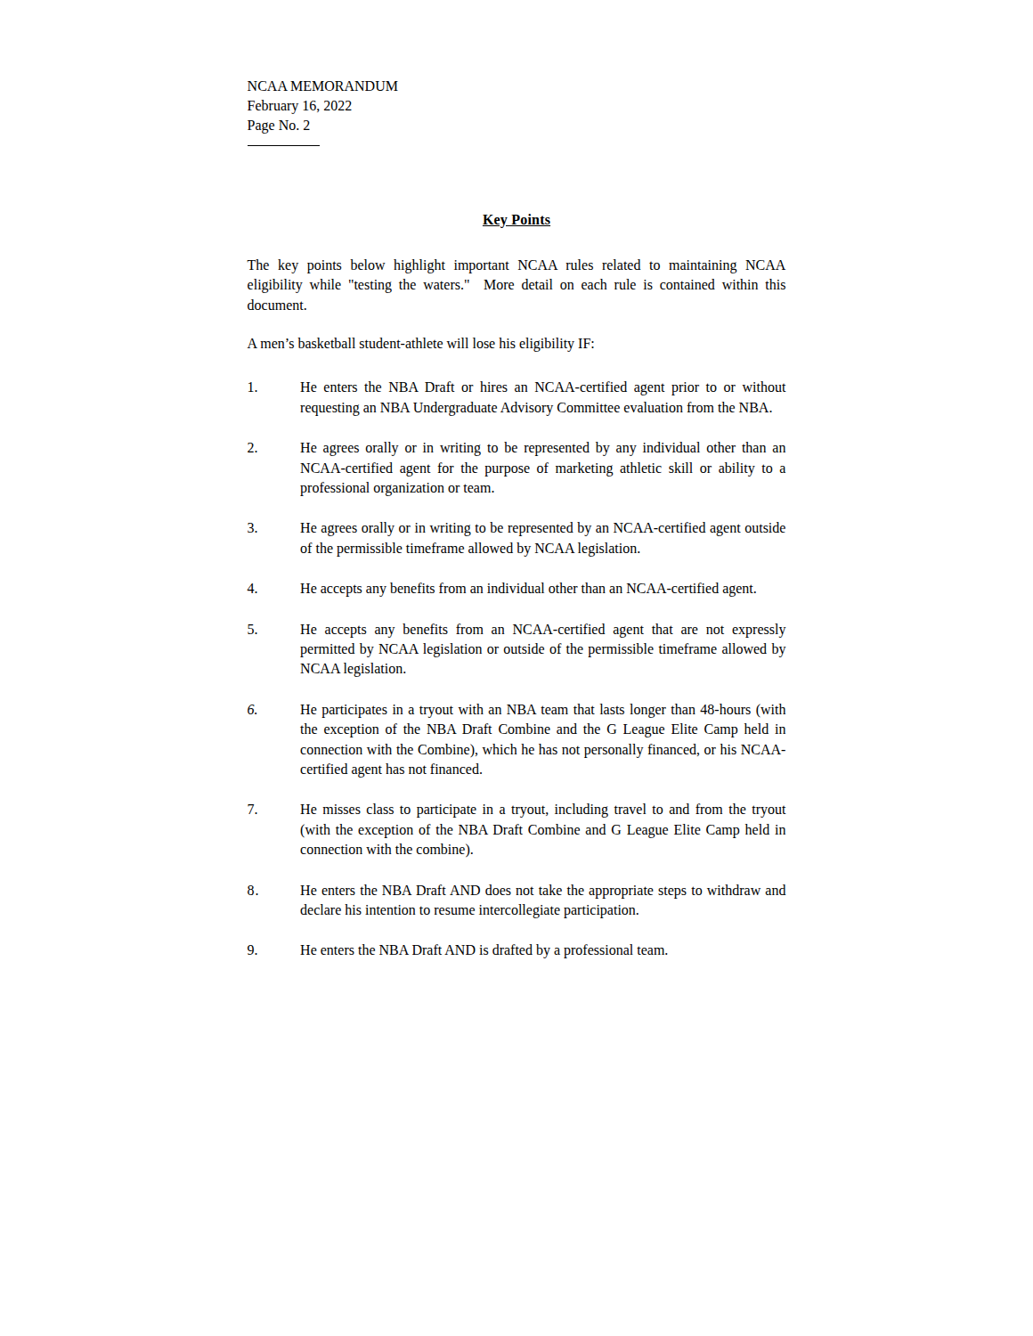NCAA MEMORANDUM
February 16, 2022
Page No. 2
Key Points
The key points below highlight important NCAA rules related to maintaining NCAA eligibility while "testing the waters." More detail on each rule is contained within this document.
A men’s basketball student-athlete will lose his eligibility IF:
1. He enters the NBA Draft or hires an NCAA-certified agent prior to or without requesting an NBA Undergraduate Advisory Committee evaluation from the NBA.
2. He agrees orally or in writing to be represented by any individual other than an NCAA-certified agent for the purpose of marketing athletic skill or ability to a professional organization or team.
3. He agrees orally or in writing to be represented by an NCAA-certified agent outside of the permissible timeframe allowed by NCAA legislation.
4. He accepts any benefits from an individual other than an NCAA-certified agent.
5. He accepts any benefits from an NCAA-certified agent that are not expressly permitted by NCAA legislation or outside of the permissible timeframe allowed by NCAA legislation.
6. He participates in a tryout with an NBA team that lasts longer than 48-hours (with the exception of the NBA Draft Combine and the G League Elite Camp held in connection with the Combine), which he has not personally financed, or his NCAA-certified agent has not financed.
7. He misses class to participate in a tryout, including travel to and from the tryout (with the exception of the NBA Draft Combine and G League Elite Camp held in connection with the combine).
8. He enters the NBA Draft AND does not take the appropriate steps to withdraw and declare his intention to resume intercollegiate participation.
9. He enters the NBA Draft AND is drafted by a professional team.